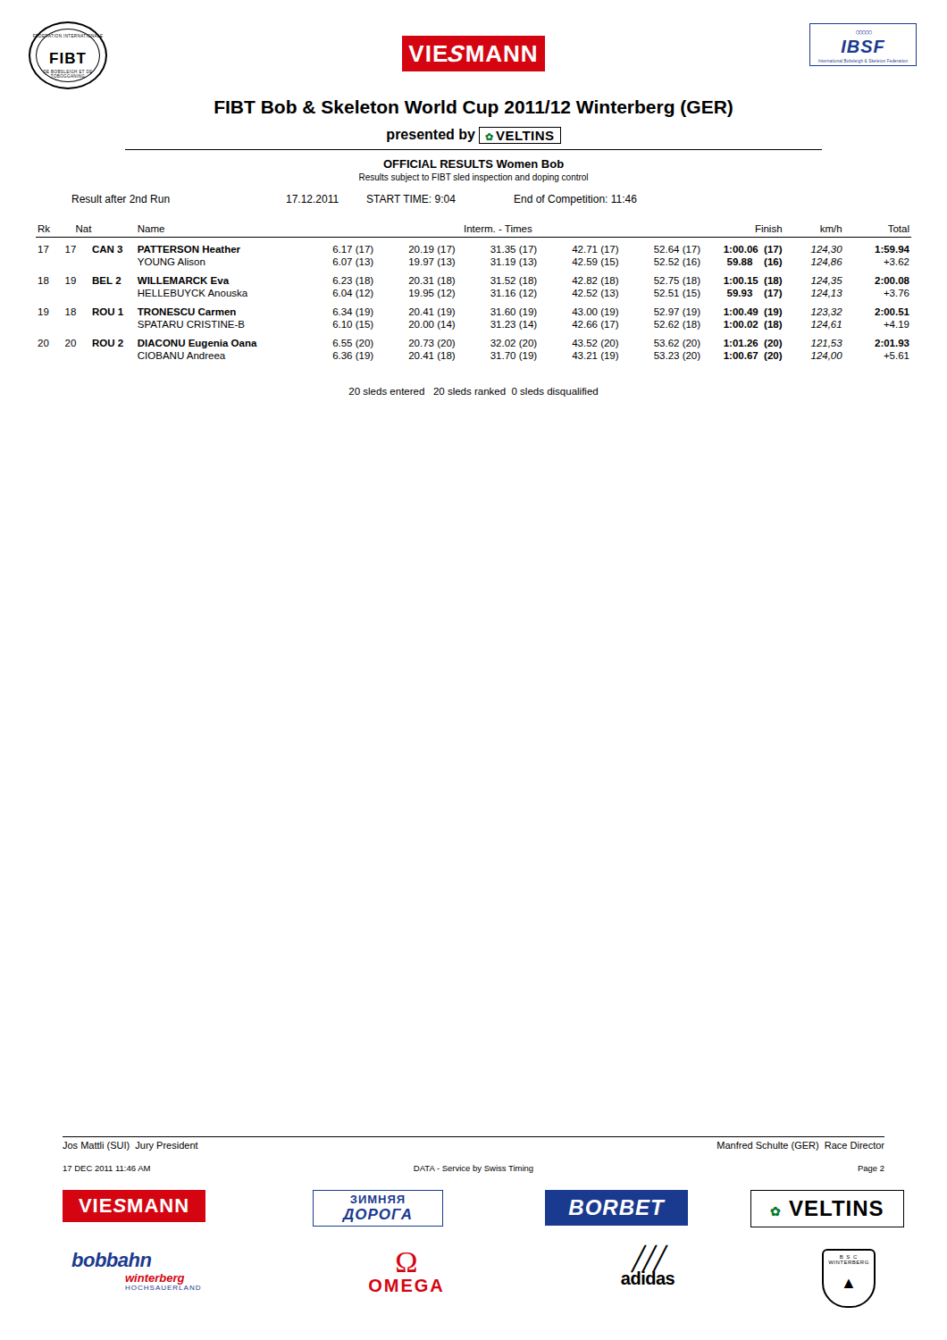FEDERATION INTERNATIONALE
FIBT
DE BOBSLEIGH ET DE TOBOGGANING
VIESMANN
○○○○○
IBSF
International Bobsleigh & Skeleton Federation
FIBT Bob & Skeleton World Cup 2011/12 Winterberg (GER)
presented by ✿VELTINS
OFFICIAL RESULTS Women Bob
Results subject to FIBT sled inspection and doping control
Result after 2nd Run 17.12.2011 START TIME: 9:04 End of Competition: 11:46
| Rk | Nat | Name | Interm. - Times | Finish | km/h | Total |
| --- | --- | --- | --- | --- | --- | --- |
| 17 | 17 | CAN 3 | PATTERSON Heather | 6.17 (17) | 20.19 (17) | 31.35 (17) | 42.71 (17) | 52.64 (17) | 1:00.06 (17) | 124,30 | 1:59.94 |
| | | | YOUNG Alison | 6.07 (13) | 19.97 (13) | 31.19 (13) | 42.59 (15) | 52.52 (16) | 59.88 (16) | 124,86 | +3.62 |
| 18 | 19 | BEL 2 | WILLEMARCK Eva | 6.23 (18) | 20.31 (18) | 31.52 (18) | 42.82 (18) | 52.75 (18) | 1:00.15 (18) | 124,35 | 2:00.08 |
| | | | HELLEBUYCK Anouska | 6.04 (12) | 19.95 (12) | 31.16 (12) | 42.52 (13) | 52.51 (15) | 59.93 (17) | 124,13 | +3.76 |
| 19 | 18 | ROU 1 | TRONESCU Carmen | 6.34 (19) | 20.41 (19) | 31.60 (19) | 43.00 (19) | 52.97 (19) | 1:00.49 (19) | 123,32 | 2:00.51 |
| | | | SPATARU CRISTINE-B | 6.10 (15) | 20.00 (14) | 31.23 (14) | 42.66 (17) | 52.62 (18) | 1:00.02 (18) | 124,61 | +4.19 |
| 20 | 20 | ROU 2 | DIACONU Eugenia Oana | 6.55 (20) | 20.73 (20) | 32.02 (20) | 43.52 (20) | 53.62 (20) | 1:01.26 (20) | 121,53 | 2:01.93 |
| | | | CIOBANU Andreea | 6.36 (19) | 20.41 (18) | 31.70 (19) | 43.21 (19) | 53.23 (20) | 1:00.67 (20) | 124,00 | +5.61 |
20 sleds entered 20 sleds ranked 0 sleds disqualified
Jos Mattli (SUI) Jury President Manfred Schulte (GER) Race Director
17 DEC 2011 11:46 AM DATA - Service by Swiss Timing Page 2
VIESMANN
ЗИМНЯЯ
ДОРОГА
BORBET
✿ VELTINS
bobbahn
winterberg
HOCHSAUERLAND
Ω
OMEGA
╱╱╱
adidas
B S C
WINTERBERG
▲